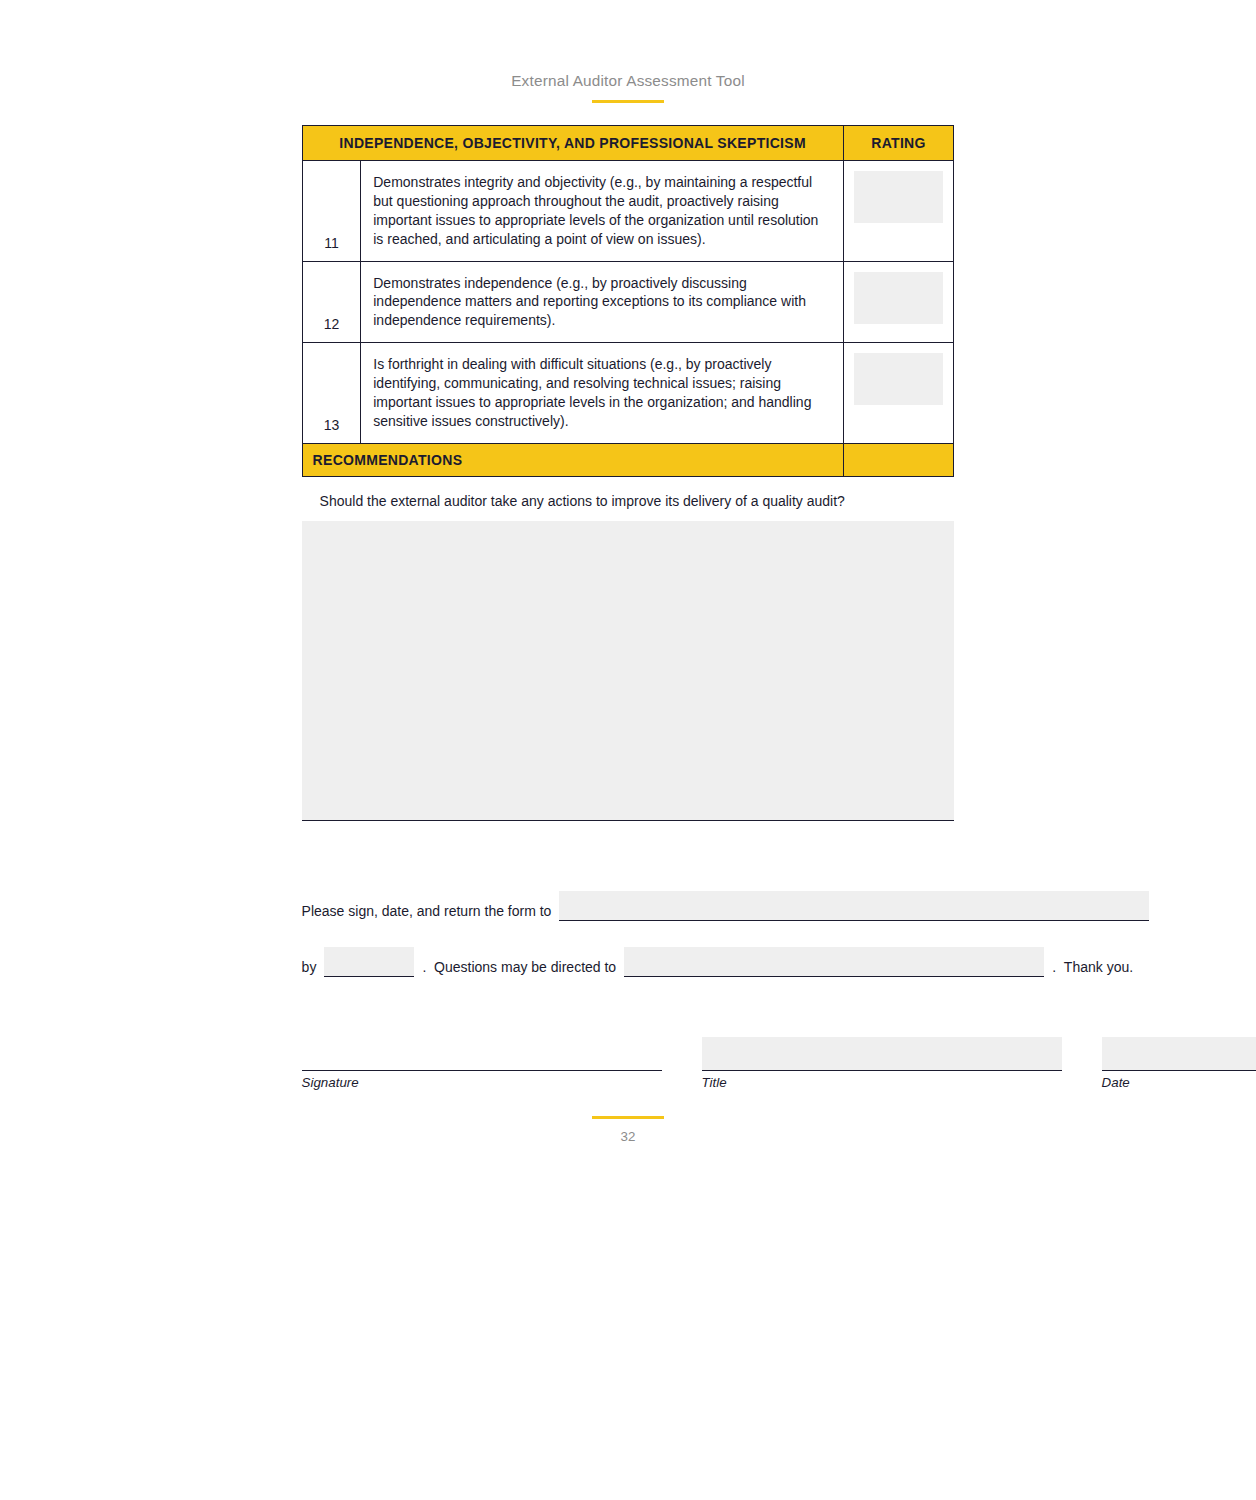External Auditor Assessment Tool
| Independence, Objectivity, and Professional Skepticism | Rating |
| --- | --- |
| 11 | Demonstrates integrity and objectivity (e.g., by maintaining a respectful but questioning approach throughout the audit, proactively raising important issues to appropriate levels of the organization until resolution is reached, and articulating a point of view on issues). | |
| 12 | Demonstrates independence (e.g., by proactively discussing independence matters and reporting exceptions to its compliance with independence requirements). | |
| 13 | Is forthright in dealing with difficult situations (e.g., by proactively identifying, communicating, and resolving technical issues; raising important issues to appropriate levels in the organization; and handling sensitive issues constructively). | |
| Recommendations | |
Should the external auditor take any actions to improve its delivery of a quality audit?
Please sign, date, and return the form to
by . Questions may be directed to . Thank you.
Signature
Title
Date
32